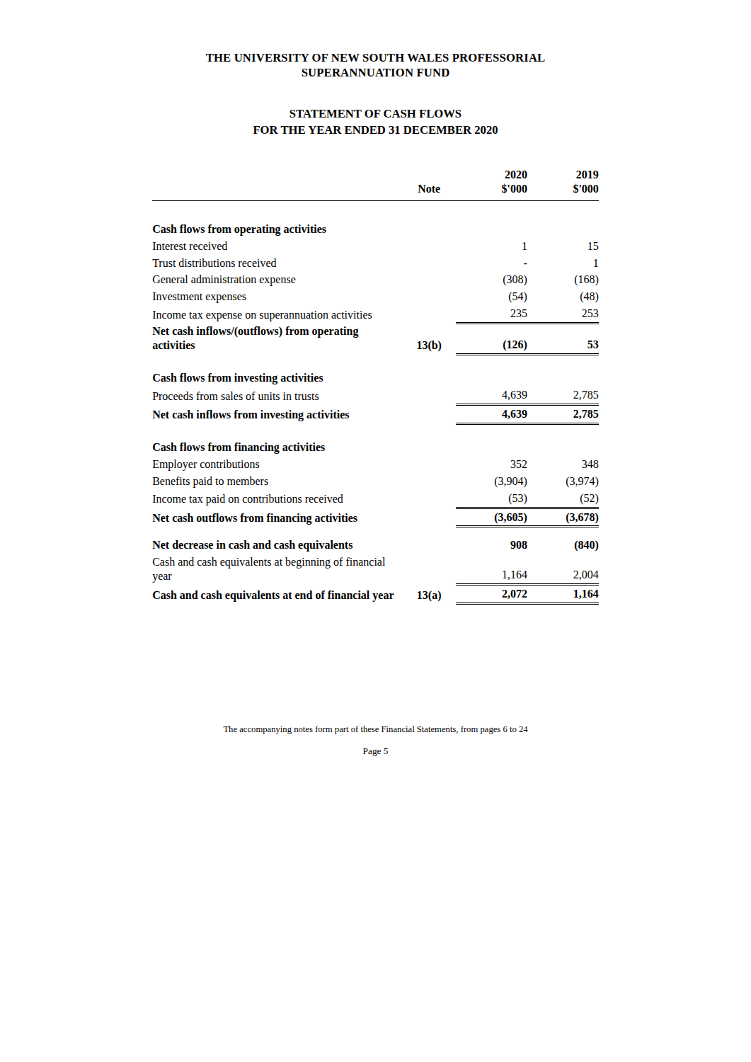THE UNIVERSITY OF NEW SOUTH WALES PROFESSORIAL SUPERANNUATION FUND
STATEMENT OF CASH FLOWS
FOR THE YEAR ENDED 31 DECEMBER 2020
| | | 2020 | 2019 |
| --- | --- | --- | --- |
| | Note | $'000 | $'000 |
| Cash flows from operating activities | | | |
| Interest received | | 1 | 15 |
| Trust distributions received | | - | 1 |
| General administration expense | | (308) | (168) |
| Investment expenses | | (54) | (48) |
| Income tax expense on superannuation activities | | 235 | 253 |
| Net cash inflows/(outflows) from operating activities | 13(b) | (126) | 53 |
| Cash flows from investing activities | | | |
| Proceeds from sales of units in trusts | | 4,639 | 2,785 |
| Net cash inflows from investing activities | | 4,639 | 2,785 |
| Cash flows from financing activities | | | |
| Employer contributions | | 352 | 348 |
| Benefits paid to members | | (3,904) | (3,974) |
| Income tax paid on contributions received | | (53) | (52) |
| Net cash outflows from financing activities | | (3,605) | (3,678) |
| Net decrease in cash and cash equivalents | | 908 | (840) |
| Cash and cash equivalents at beginning of financial year | | 1,164 | 2,004 |
| Cash and cash equivalents at end of financial year | 13(a) | 2,072 | 1,164 |
The accompanying notes form part of these Financial Statements, from pages 6 to 24
Page 5